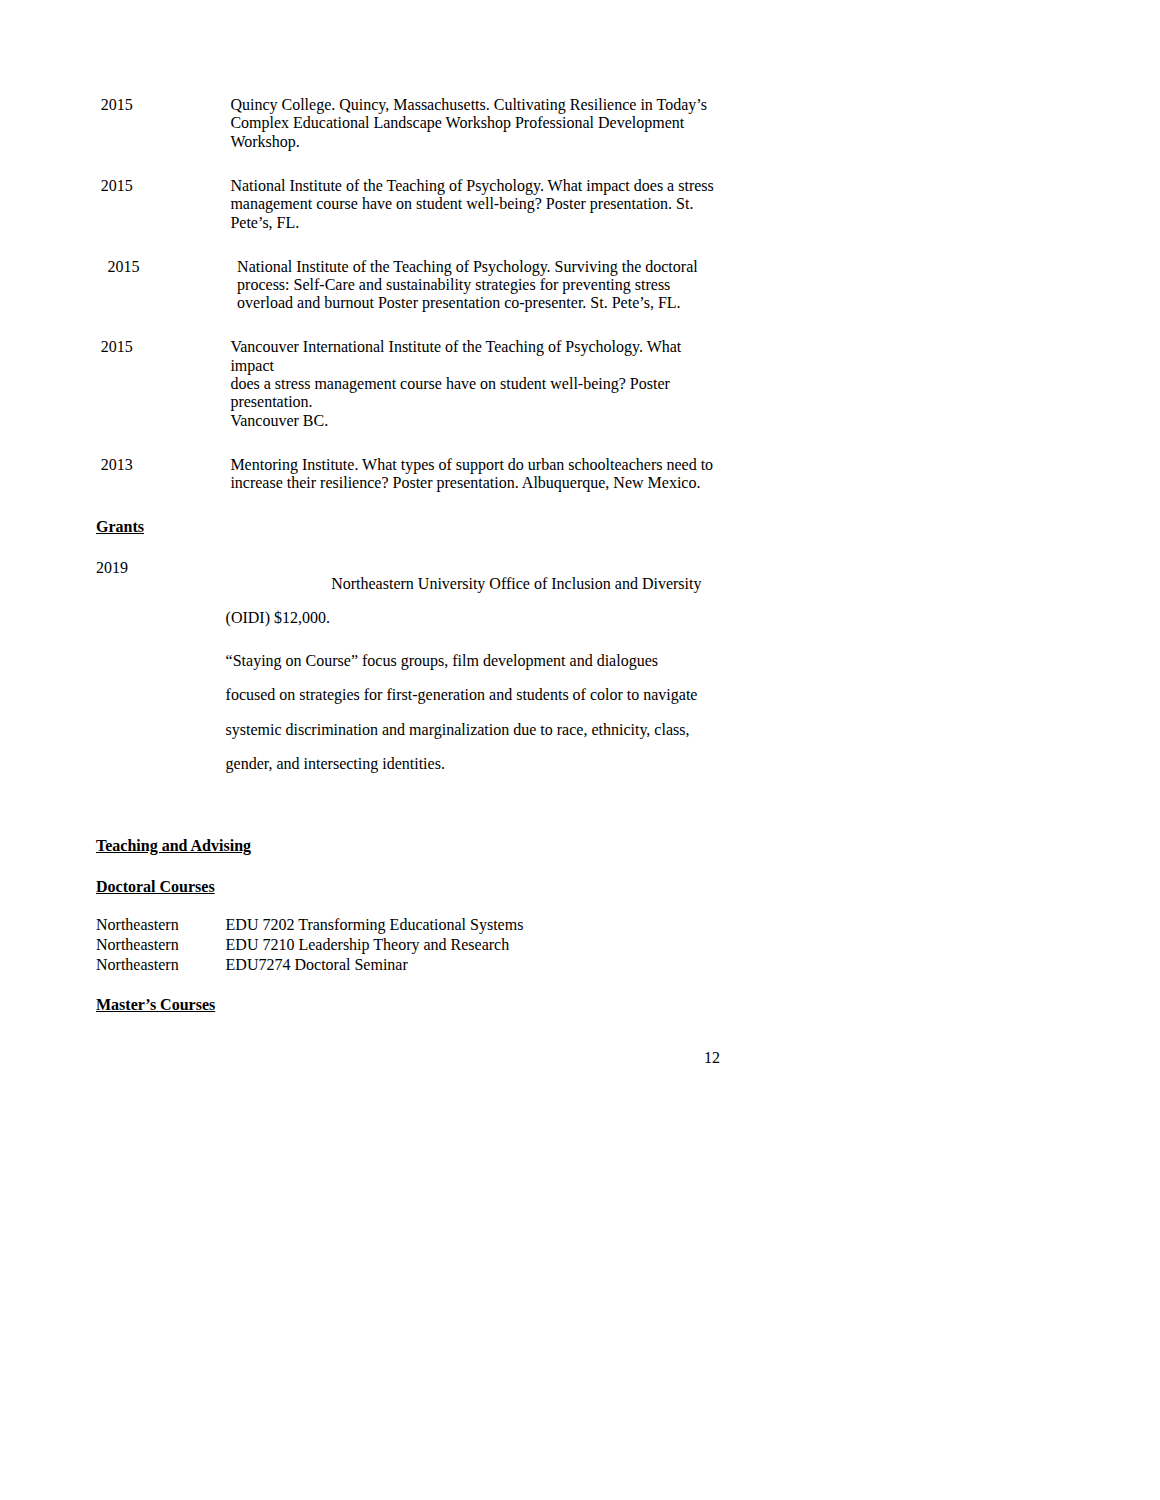2015
Quincy College. Quincy, Massachusetts. Cultivating Resilience in Today’s Complex Educational Landscape Workshop Professional Development Workshop.
2015
National Institute of the Teaching of Psychology. What impact does a stress management course have on student well-being? Poster presentation. St. Pete’s, FL.
2015
National Institute of the Teaching of Psychology. Surviving the doctoral process: Self-Care and sustainability strategies for preventing stress overload and burnout Poster presentation co-presenter. St. Pete’s, FL.
2015
Vancouver International Institute of the Teaching of Psychology. What impact
does a stress management course have on student well-being? Poster presentation.
Vancouver BC.
2013
Mentoring Institute. What types of support do urban schoolteachers need to
increase their resilience? Poster presentation. Albuquerque, New Mexico.
Grants
2019
Northeastern University Office of Inclusion and Diversity
(OIDI) $12,000.
“Staying on Course” focus groups, film development and dialogues
focused on strategies for first-generation and students of color to navigate
systemic discrimination and marginalization due to race, ethnicity, class,
gender, and intersecting identities.
Teaching and Advising
Doctoral Courses
Northeastern
EDU 7202 Transforming Educational Systems
Northeastern
EDU 7210 Leadership Theory and Research
Northeastern
EDU7274 Doctoral Seminar
Master’s Courses
12